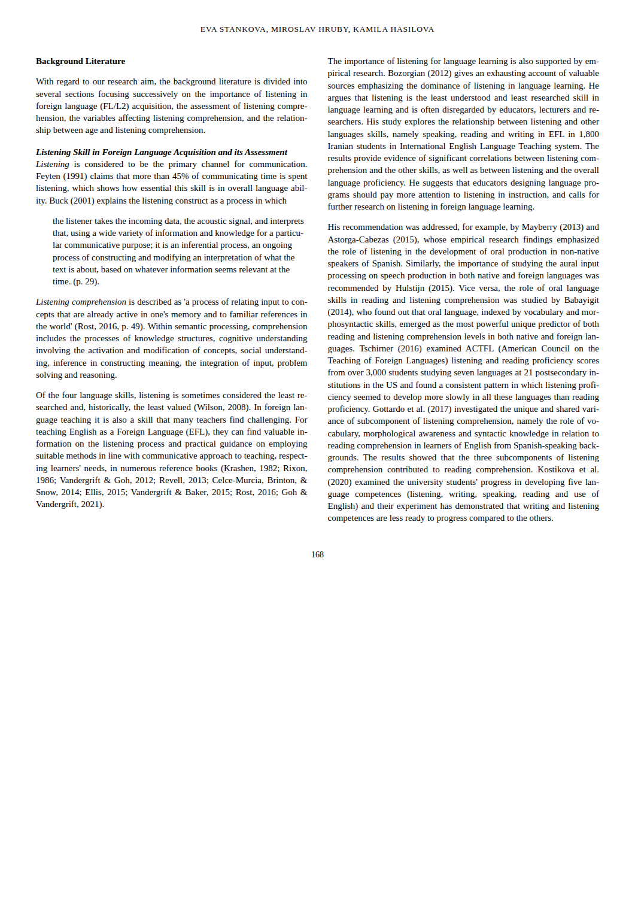EVA STANKOVA, MIROSLAV HRUBY, KAMILA HASILOVA
Background Literature
With regard to our research aim, the background literature is divided into several sections focusing successively on the importance of listening in foreign language (FL/L2) acquisition, the assessment of listening comprehension, the variables affecting listening comprehension, and the relationship between age and listening comprehension.
Listening Skill in Foreign Language Acquisition and its Assessment
Listening is considered to be the primary channel for communication. Feyten (1991) claims that more than 45% of communicating time is spent listening, which shows how essential this skill is in overall language ability. Buck (2001) explains the listening construct as a process in which
the listener takes the incoming data, the acoustic signal, and interprets that, using a wide variety of information and knowledge for a particular communicative purpose; it is an inferential process, an ongoing process of constructing and modifying an interpretation of what the text is about, based on whatever information seems relevant at the time. (p. 29).
Listening comprehension is described as 'a process of relating input to concepts that are already active in one's memory and to familiar references in the world' (Rost, 2016, p. 49). Within semantic processing, comprehension includes the processes of knowledge structures, cognitive understanding involving the activation and modification of concepts, social understanding, inference in constructing meaning, the integration of input, problem solving and reasoning.
Of the four language skills, listening is sometimes considered the least researched and, historically, the least valued (Wilson, 2008). In foreign language teaching it is also a skill that many teachers find challenging. For teaching English as a Foreign Language (EFL), they can find valuable information on the listening process and practical guidance on employing suitable methods in line with communicative approach to teaching, respecting learners' needs, in numerous reference books (Krashen, 1982; Rixon, 1986; Vandergrift & Goh, 2012; Revell, 2013; Celce-Murcia, Brinton, & Snow, 2014; Ellis, 2015; Vandergrift & Baker, 2015; Rost, 2016; Goh & Vandergrift, 2021).
The importance of listening for language learning is also supported by empirical research. Bozorgian (2012) gives an exhausting account of valuable sources emphasizing the dominance of listening in language learning. He argues that listening is the least understood and least researched skill in language learning and is often disregarded by educators, lecturers and researchers. His study explores the relationship between listening and other languages skills, namely speaking, reading and writing in EFL in 1,800 Iranian students in International English Language Teaching system. The results provide evidence of significant correlations between listening comprehension and the other skills, as well as between listening and the overall language proficiency. He suggests that educators designing language programs should pay more attention to listening in instruction, and calls for further research on listening in foreign language learning.
His recommendation was addressed, for example, by Mayberry (2013) and Astorga-Cabezas (2015), whose empirical research findings emphasized the role of listening in the development of oral production in non-native speakers of Spanish. Similarly, the importance of studying the aural input processing on speech production in both native and foreign languages was recommended by Hulstijn (2015). Vice versa, the role of oral language skills in reading and listening comprehension was studied by Babayigit (2014), who found out that oral language, indexed by vocabulary and morphosyntactic skills, emerged as the most powerful unique predictor of both reading and listening comprehension levels in both native and foreign languages. Tschirner (2016) examined ACTFL (American Council on the Teaching of Foreign Languages) listening and reading proficiency scores from over 3,000 students studying seven languages at 21 postsecondary institutions in the US and found a consistent pattern in which listening proficiency seemed to develop more slowly in all these languages than reading proficiency. Gottardo et al. (2017) investigated the unique and shared variance of subcomponent of listening comprehension, namely the role of vocabulary, morphological awareness and syntactic knowledge in relation to reading comprehension in learners of English from Spanish-speaking backgrounds. The results showed that the three subcomponents of listening comprehension contributed to reading comprehension. Kostikova et al. (2020) examined the university students' progress in developing five language competences (listening, writing, speaking, reading and use of English) and their experiment has demonstrated that writing and listening competences are less ready to progress compared to the others.
168